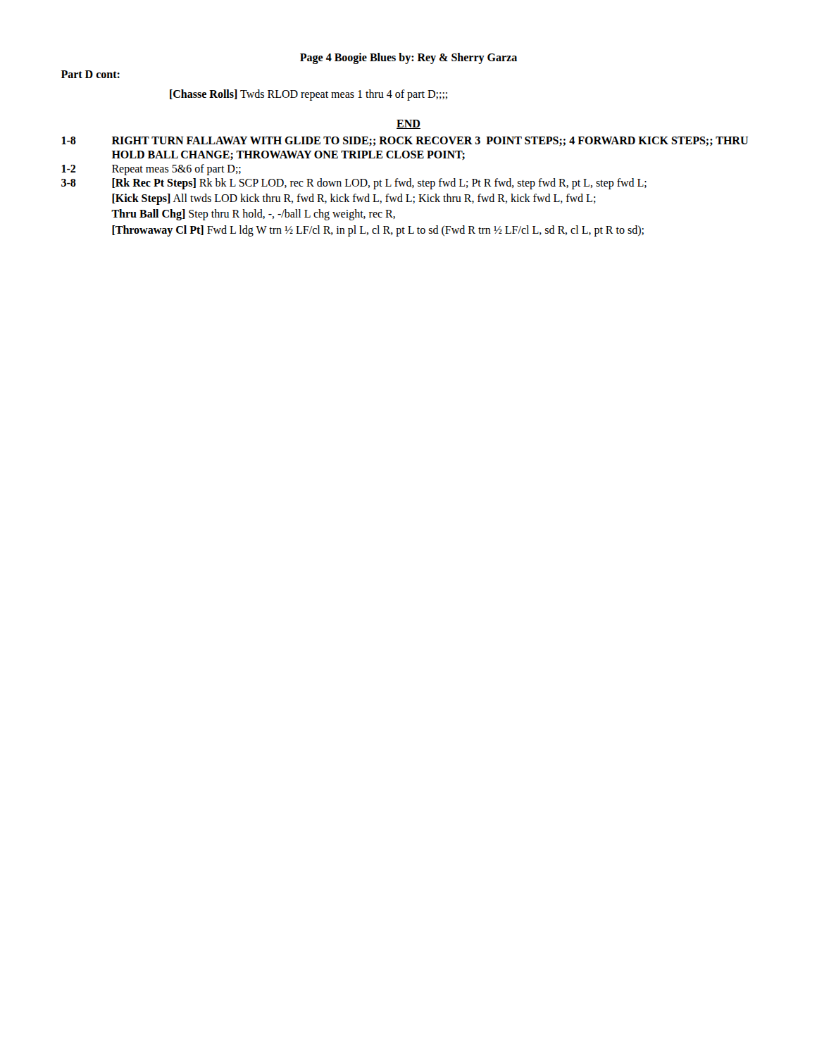Page 4 Boogie Blues by: Rey & Sherry Garza
Part D cont:
[Chasse Rolls] Twds RLOD repeat meas 1 thru 4 of part D;;;;
END
| 1-8 | Right turn fallaway with glide to side;; rock recover 3 point steps;; 4 forward kick steps;; thru hold ball change; throwaway one triple close point; |
| 1-2 | Repeat meas 5&6 of part D;; |
| 3-8 | [Rk Rec Pt Steps] Rk bk L SCP LOD, rec R down LOD, pt L fwd, step fwd L; Pt R fwd, step fwd R, pt L, step fwd L; [Kick Steps] All twds LOD kick thru R, fwd R, kick fwd L, fwd L; Kick thru R, fwd R, kick fwd L, fwd L; Thru Ball Chg] Step thru R hold, -, -/ball L chg weight, rec R, [Throwaway Cl Pt] Fwd L ldg W trn ½ LF/cl R, in pl L, cl R, pt L to sd (Fwd R trn ½ LF/cl L, sd R, cl L, pt R to sd); |